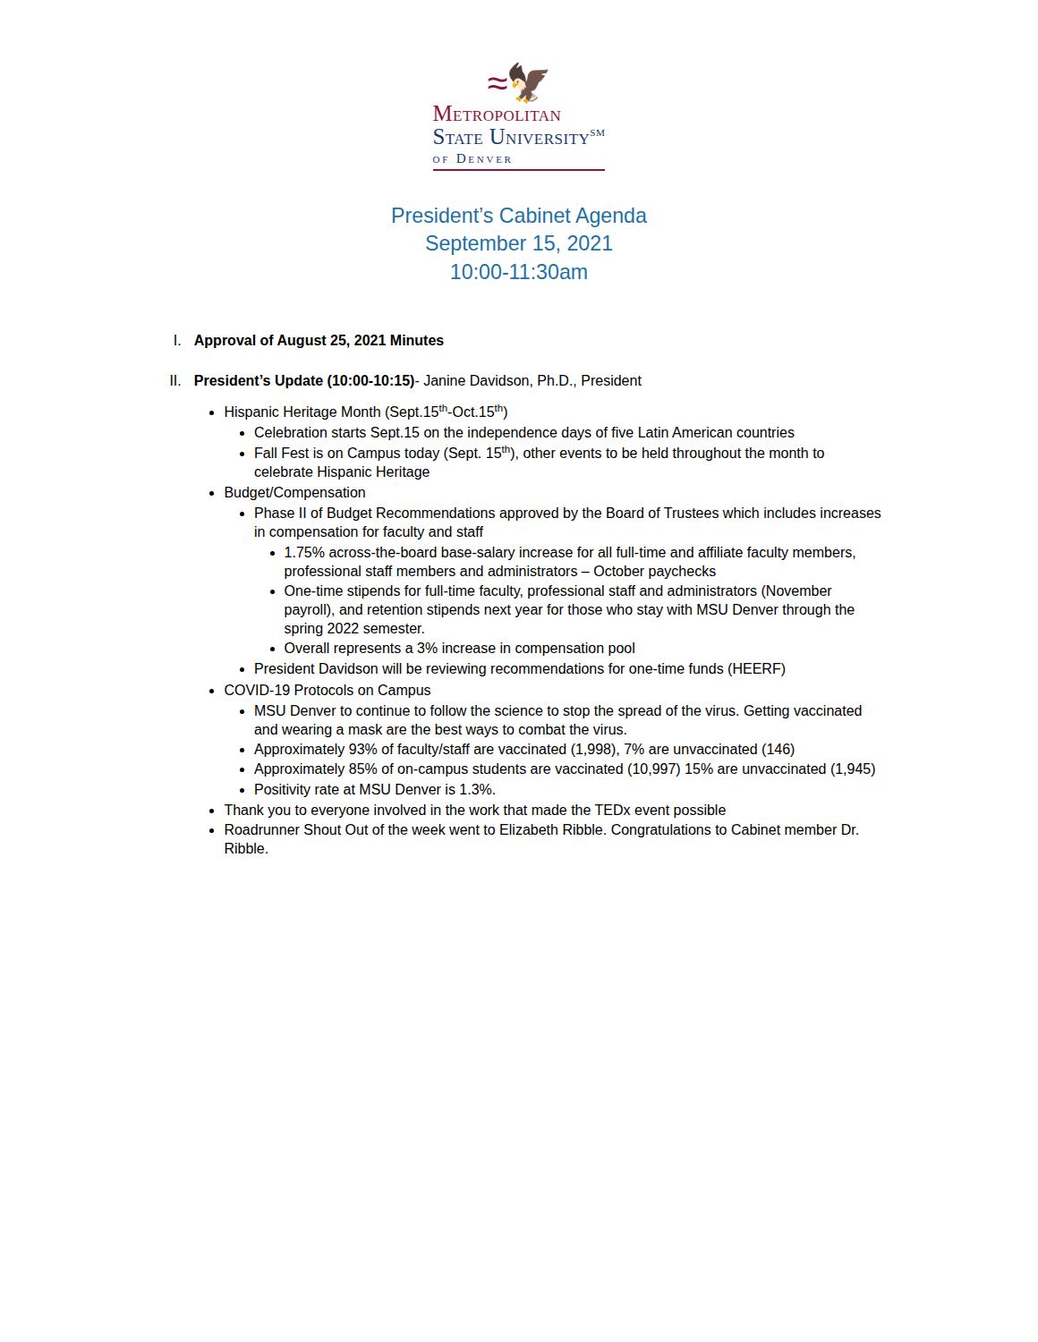≈🦅
Metropolitan
State UniversitySM
of Denver
President’s Cabinet Agenda September 15, 2021 10:00-11:30am
Approval of August 25, 2021 Minutes
President’s Update (10:00-10:15)- Janine Davidson, Ph.D., President
Hispanic Heritage Month (Sept.15th-Oct.15th)
Celebration starts Sept.15 on the independence days of five Latin American countries
Fall Fest is on Campus today (Sept. 15th), other events to be held throughout the month to celebrate Hispanic Heritage
Budget/Compensation
Phase II of Budget Recommendations approved by the Board of Trustees which includes increases in compensation for faculty and staff
1.75% across-the-board base-salary increase for all full-time and affiliate faculty members, professional staff members and administrators – October paychecks
One-time stipends for full-time faculty, professional staff and administrators (November payroll), and retention stipends next year for those who stay with MSU Denver through the spring 2022 semester.
Overall represents a 3% increase in compensation pool
President Davidson will be reviewing recommendations for one-time funds (HEERF)
COVID-19 Protocols on Campus
MSU Denver to continue to follow the science to stop the spread of the virus. Getting vaccinated and wearing a mask are the best ways to combat the virus.
Approximately 93% of faculty/staff are vaccinated (1,998), 7% are unvaccinated (146)
Approximately 85% of on-campus students are vaccinated (10,997) 15% are unvaccinated (1,945)
Positivity rate at MSU Denver is 1.3%.
Thank you to everyone involved in the work that made the TEDx event possible
Roadrunner Shout Out of the week went to Elizabeth Ribble. Congratulations to Cabinet member Dr. Ribble.